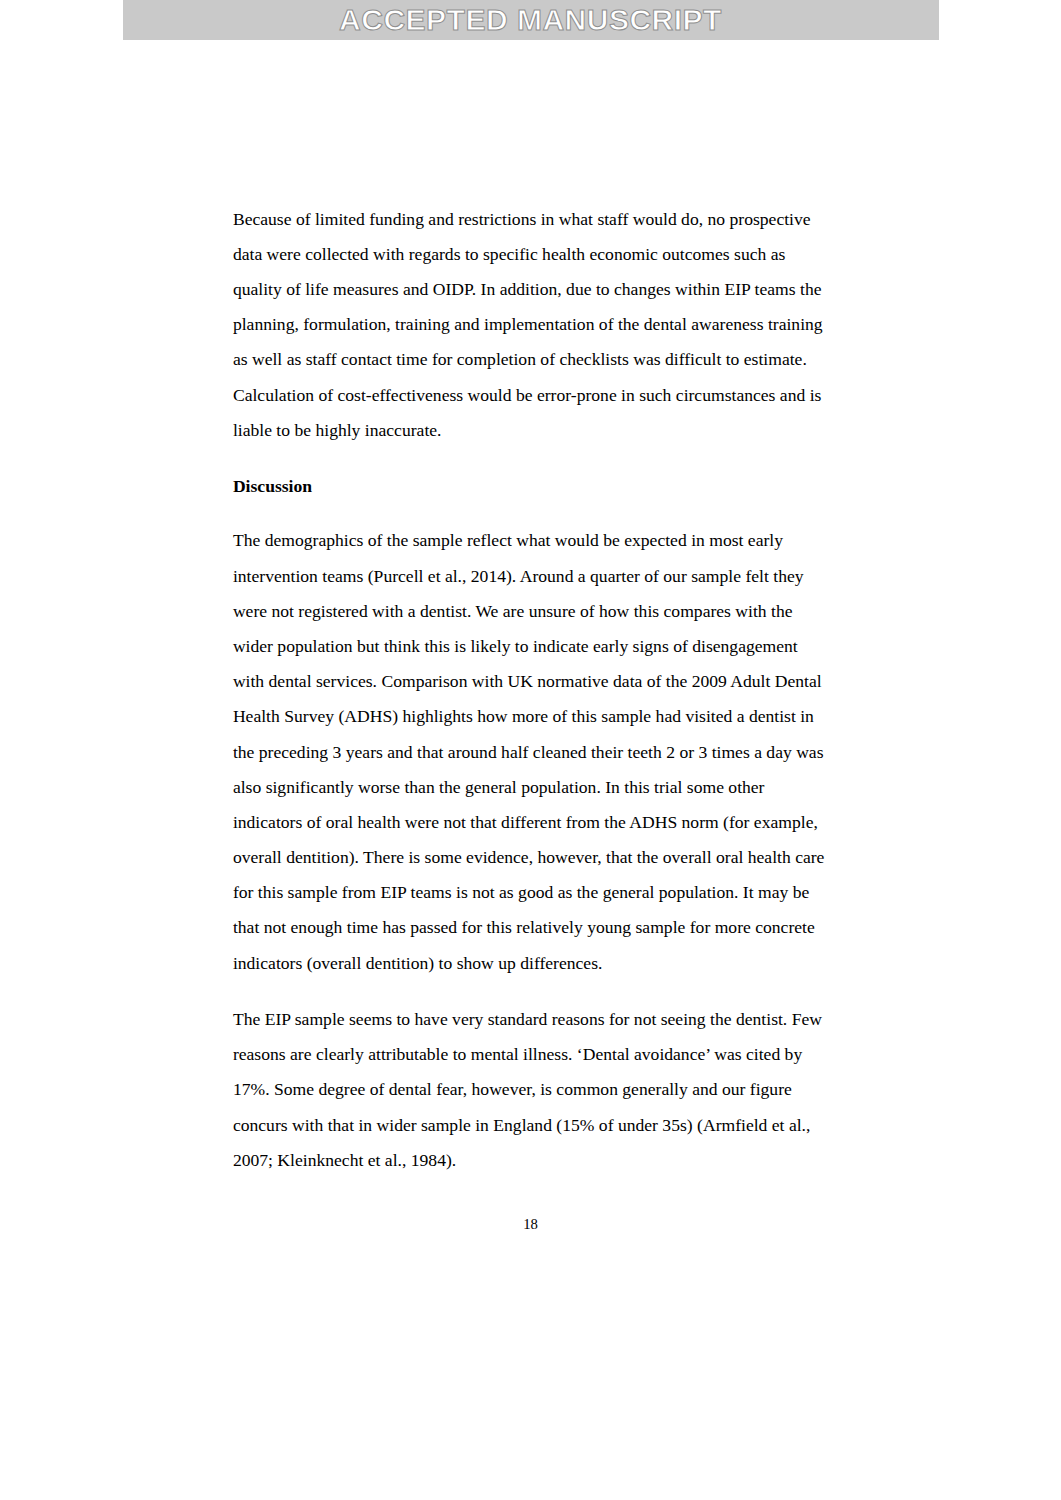ACCEPTED MANUSCRIPT
Because of limited funding and restrictions in what staff would do, no prospective data were collected with regards to specific health economic outcomes such as quality of life measures and OIDP. In addition, due to changes within EIP teams the planning, formulation, training and implementation of the dental awareness training as well as staff contact time for completion of checklists was difficult to estimate. Calculation of cost-effectiveness would be error-prone in such circumstances and is liable to be highly inaccurate.
Discussion
The demographics of the sample reflect what would be expected in most early intervention teams (Purcell et al., 2014). Around a quarter of our sample felt they were not registered with a dentist. We are unsure of how this compares with the wider population but think this is likely to indicate early signs of disengagement with dental services. Comparison with UK normative data of the 2009 Adult Dental Health Survey (ADHS) highlights how more of this sample had visited a dentist in the preceding 3 years and that around half cleaned their teeth 2 or 3 times a day was also significantly worse than the general population. In this trial some other indicators of oral health were not that different from the ADHS norm (for example, overall dentition). There is some evidence, however, that the overall oral health care for this sample from EIP teams is not as good as the general population. It may be that not enough time has passed for this relatively young sample for more concrete indicators (overall dentition) to show up differences.
The EIP sample seems to have very standard reasons for not seeing the dentist. Few reasons are clearly attributable to mental illness. ‘Dental avoidance’ was cited by 17%. Some degree of dental fear, however, is common generally and our figure concurs with that in wider sample in England (15% of under 35s) (Armfield et al., 2007; Kleinknecht et al., 1984).
18